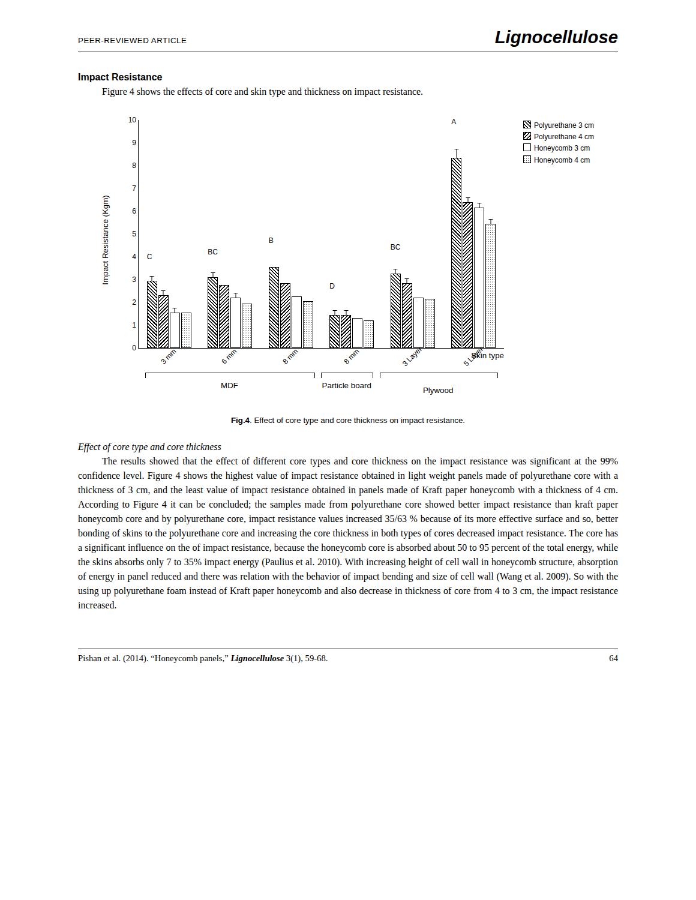PEER-REVIEWED ARTICLE
Lignocellulose
Impact Resistance
Figure 4 shows the effects of core and skin type and thickness on impact resistance.
Polyurethane 3 cm
Polyurethane 4 cm
Honeycomb 3 cm
Honeycomb 4 cm
Impact Resistance (Kgm)
10 9 8 7 6 5 4 3 2 1 0
C
BC
B
D
BC
A
3 mm 6 mm 8 mm 8 mm 3 Layer 5 Layer
Skin type
MDF
Particle board
Plywood
Fig.4. Effect of core type and core thickness on impact resistance.
Effect of core type and core thickness
The results showed that the effect of different core types and core thickness on the impact resistance was significant at the 99% confidence level. Figure 4 shows the highest value of impact resistance obtained in light weight panels made of polyurethane core with a thickness of 3 cm, and the least value of impact resistance obtained in panels made of Kraft paper honeycomb with a thickness of 4 cm. According to Figure 4 it can be concluded; the samples made from polyurethane core showed better impact resistance than kraft paper honeycomb core and by polyurethane core, impact resistance values increased 35/63 % because of its more effective surface and so, better bonding of skins to the polyurethane core and increasing the core thickness in both types of cores decreased impact resistance. The core has a significant influence on the of impact resistance, because the honeycomb core is absorbed about 50 to 95 percent of the total energy, while the skins absorbs only 7 to 35% impact energy (Paulius et al. 2010). With increasing height of cell wall in honeycomb structure, absorption of energy in panel reduced and there was relation with the behavior of impact bending and size of cell wall (Wang et al. 2009). So with the using up polyurethane foam instead of Kraft paper honeycomb and also decrease in thickness of core from 4 to 3 cm, the impact resistance increased.
Pishan et al. (2014). “Honeycomb panels,” Lignocellulose 3(1), 59-68.
64